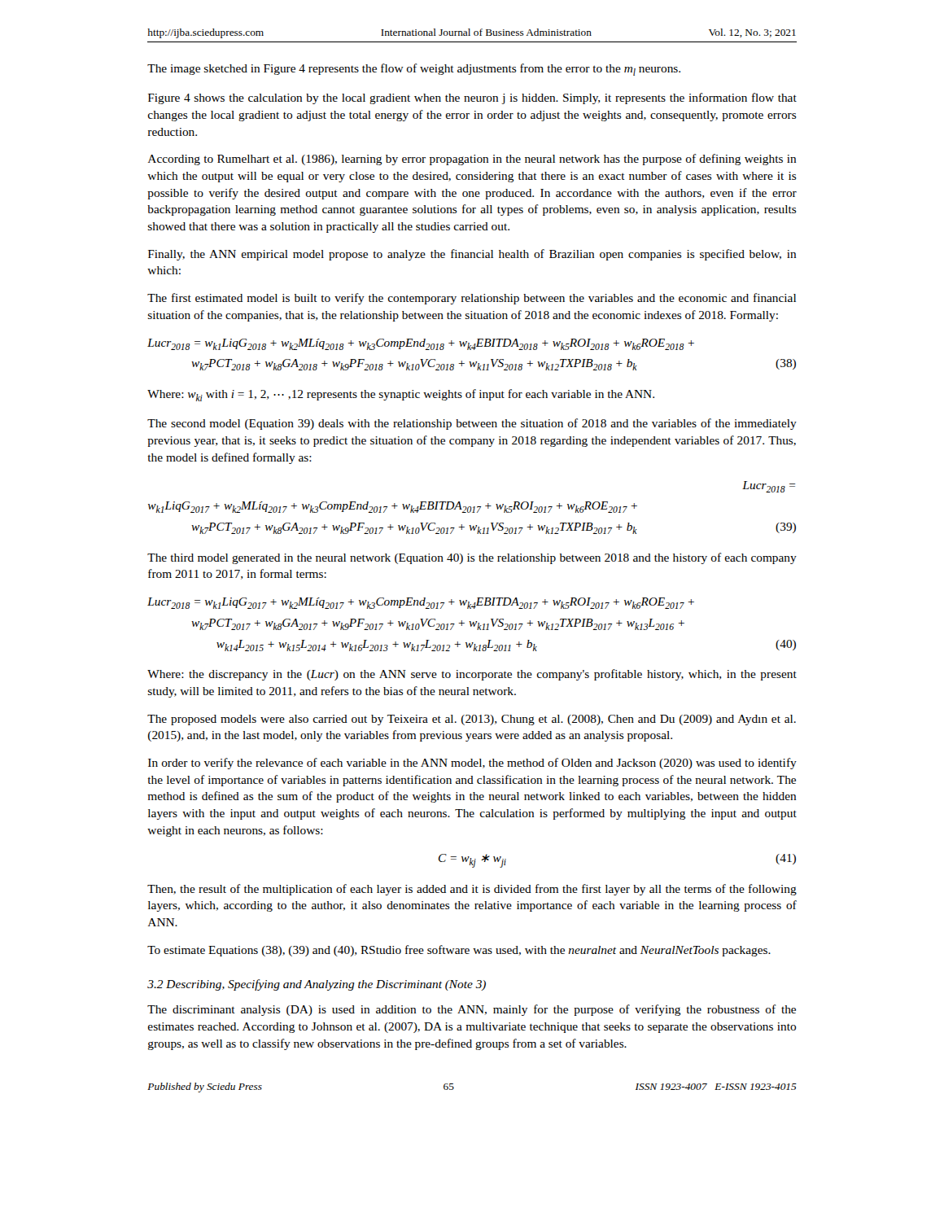http://ijba.sciedupress.com
International Journal of Business Administration
Vol. 12, No. 3; 2021
The image sketched in Figure 4 represents the flow of weight adjustments from the error to the ml neurons.
Figure 4 shows the calculation by the local gradient when the neuron j is hidden. Simply, it represents the information flow that changes the local gradient to adjust the total energy of the error in order to adjust the weights and, consequently, promote errors reduction.
According to Rumelhart et al. (1986), learning by error propagation in the neural network has the purpose of defining weights in which the output will be equal or very close to the desired, considering that there is an exact number of cases with where it is possible to verify the desired output and compare with the one produced. In accordance with the authors, even if the error backpropagation learning method cannot guarantee solutions for all types of problems, even so, in analysis application, results showed that there was a solution in practically all the studies carried out.
Finally, the ANN empirical model propose to analyze the financial health of Brazilian open companies is specified below, in which:
The first estimated model is built to verify the contemporary relationship between the variables and the economic and financial situation of the companies, that is, the relationship between the situation of 2018 and the economic indexes of 2018. Formally:
Lucr2018 = wk1LiqG2018 + wk2MLíq2018 + wk3CompEnd2018 + wk4EBITDA2018 + wk5ROI2018 + wk6ROE2018 + (38) wk7PCT2018 + wk8GA2018 + wk9PF2018 + wk10VC2018 + wk11VS2018 + wk12TXPIB2018 + bk
Where: wki with i = 1, 2, ⋯ ,12 represents the synaptic weights of input for each variable in the ANN.
The second model (Equation 39) deals with the relationship between the situation of 2018 and the variables of the immediately previous year, that is, it seeks to predict the situation of the company in 2018 regarding the independent variables of 2017. Thus, the model is defined formally as:
Lucr2018 = wk1LiqG2017 + wk2MLíq2017 + wk3CompEnd2017 + wk4EBITDA2017 + wk5ROI2017 + wk6ROE2017 + (39) wk7PCT2017 + wk8GA2017 + wk9PF2017 + wk10VC2017 + wk11VS2017 + wk12TXPIB2017 + bk
The third model generated in the neural network (Equation 40) is the relationship between 2018 and the history of each company from 2011 to 2017, in formal terms:
Lucr2018 = wk1LiqG2017 + wk2MLíq2017 + wk3CompEnd2017 + wk4EBITDA2017 + wk5ROI2017 + wk6ROE2017 + wk7PCT2017 + wk8GA2017 + wk9PF2017 + wk10VC2017 + wk11VS2017 + wk12TXPIB2017 + wk13L2016 + (40) wk14L2015 + wk15L2014 + wk16L2013 + wk17L2012 + wk18L2011 + bk
Where: the discrepancy in the (Lucr) on the ANN serve to incorporate the company's profitable history, which, in the present study, will be limited to 2011, and refers to the bias of the neural network.
The proposed models were also carried out by Teixeira et al. (2013), Chung et al. (2008), Chen and Du (2009) and Aydın et al. (2015), and, in the last model, only the variables from previous years were added as an analysis proposal.
In order to verify the relevance of each variable in the ANN model, the method of Olden and Jackson (2020) was used to identify the level of importance of variables in patterns identification and classification in the learning process of the neural network. The method is defined as the sum of the product of the weights in the neural network linked to each variables, between the hidden layers with the input and output weights of each neurons. The calculation is performed by multiplying the input and output weight in each neurons, as follows:
C = wkj ∗ wji (41)
Then, the result of the multiplication of each layer is added and it is divided from the first layer by all the terms of the following layers, which, according to the author, it also denominates the relative importance of each variable in the learning process of ANN.
To estimate Equations (38), (39) and (40), RStudio free software was used, with the neuralnet and NeuralNetTools packages.
3.2 Describing, Specifying and Analyzing the Discriminant (Note 3)
The discriminant analysis (DA) is used in addition to the ANN, mainly for the purpose of verifying the robustness of the estimates reached. According to Johnson et al. (2007), DA is a multivariate technique that seeks to separate the observations into groups, as well as to classify new observations in the pre-defined groups from a set of variables.
Published by Sciedu Press
65
ISSN 1923-4007 E-ISSN 1923-4015